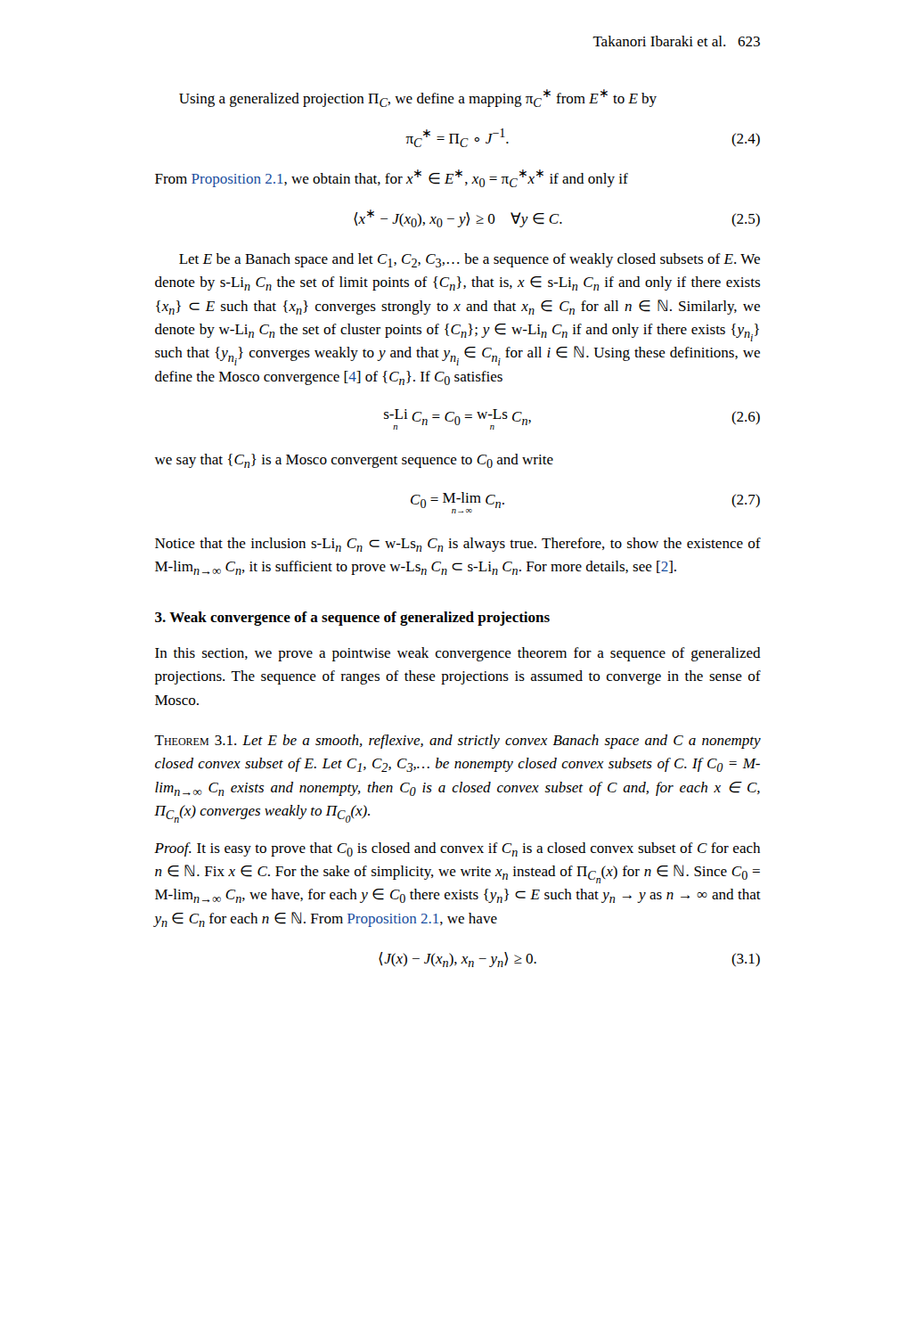Takanori Ibaraki et al. 623
Using a generalized projection ΠC, we define a mapping πC∗ from E∗ to E by
πC∗ = ΠC ∘ J−1. (2.4)
From Proposition 2.1, we obtain that, for x∗ ∈ E∗, x0 = πC∗x∗ if and only if
⟨x∗ − J(x0), x0 − y⟩ ≥ 0 ∀y ∈ C. (2.5)
Let E be a Banach space and let C1, C2, C3,… be a sequence of weakly closed subsets of E. We denote by s-Lin Cn the set of limit points of {Cn}, that is, x ∈ s-Lin Cn if and only if there exists {xn} ⊂ E such that {xn} converges strongly to x and that xn ∈ Cn for all n ∈ ℕ. Similarly, we denote by w-Lin Cn the set of cluster points of {Cn}; y ∈ w-Lin Cn if and only if there exists {yni} such that {yni} converges weakly to y and that yni ∈ Cni for all i ∈ ℕ. Using these definitions, we define the Mosco convergence [4] of {Cn}. If C0 satisfies
s-Li n Cn = C0 = w-Ls n Cn, (2.6)
we say that {Cn} is a Mosco convergent sequence to C0 and write
C0 = M-lim n→∞ Cn. (2.7)
Notice that the inclusion s-Lin Cn ⊂ w-Lsn Cn is always true. Therefore, to show the existence of M-limn→∞ Cn, it is sufficient to prove w-Lsn Cn ⊂ s-Lin Cn. For more details, see [2].
3. Weak convergence of a sequence of generalized projections
In this section, we prove a pointwise weak convergence theorem for a sequence of generalized projections. The sequence of ranges of these projections is assumed to converge in the sense of Mosco.
Theorem 3.1. Let E be a smooth, reflexive, and strictly convex Banach space and C a nonempty closed convex subset of E. Let C1, C2, C3,… be nonempty closed convex subsets of C. If C0 = M-limn→∞ Cn exists and nonempty, then C0 is a closed convex subset of C and, for each x ∈ C, ΠCn(x) converges weakly to ΠC0(x).
Proof. It is easy to prove that C0 is closed and convex if Cn is a closed convex subset of C for each n ∈ ℕ. Fix x ∈ C. For the sake of simplicity, we write xn instead of ΠCn(x) for n ∈ ℕ. Since C0 = M-limn→∞ Cn, we have, for each y ∈ C0 there exists {yn} ⊂ E such that yn → y as n → ∞ and that yn ∈ Cn for each n ∈ ℕ. From Proposition 2.1, we have
⟨J(x) − J(xn), xn − yn⟩ ≥ 0. (3.1)